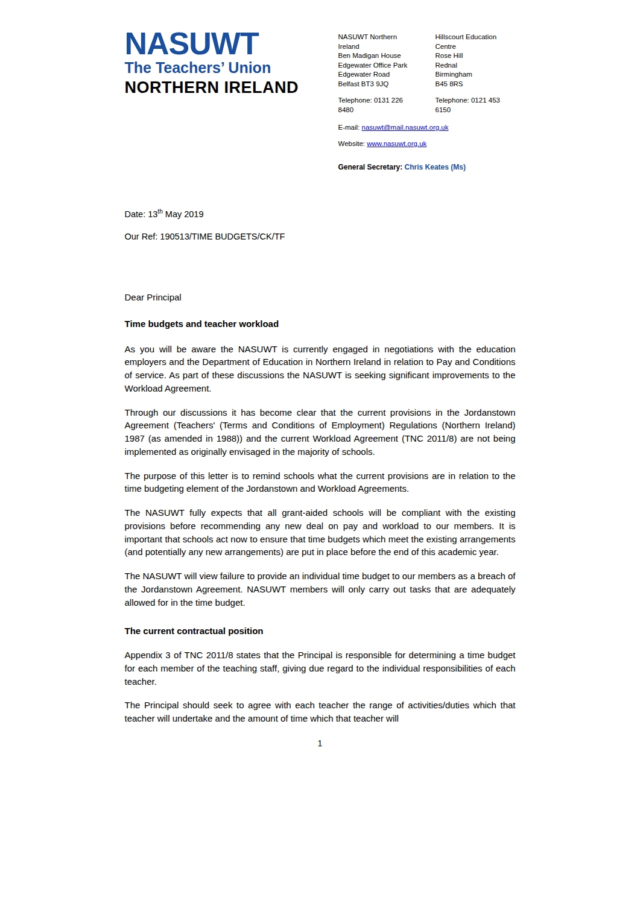NASUWT
The Teachers’ Union
NORTHERN IRELAND
NASUWT Northern Ireland
Ben Madigan House
Edgewater Office Park
Edgewater Road
Belfast BT3 9JQ
Telephone: 0131 226 8480
Hillscourt Education Centre
Rose Hill
Rednal
Birmingham
B45 8RS
Telephone: 0121 453 6150
E-mail: nasuwt@mail.nasuwt.org.uk
Website: www.nasuwt.org.uk
General Secretary: Chris Keates (Ms)
Date: 13th May 2019
Our Ref: 190513/TIME BUDGETS/CK/TF
Dear Principal
Time budgets and teacher workload
As you will be aware the NASUWT is currently engaged in negotiations with the education employers and the Department of Education in Northern Ireland in relation to Pay and Conditions of service. As part of these discussions the NASUWT is seeking significant improvements to the Workload Agreement.
Through our discussions it has become clear that the current provisions in the Jordanstown Agreement (Teachers' (Terms and Conditions of Employment) Regulations (Northern Ireland) 1987 (as amended in 1988)) and the current Workload Agreement (TNC 2011/8) are not being implemented as originally envisaged in the majority of schools.
The purpose of this letter is to remind schools what the current provisions are in relation to the time budgeting element of the Jordanstown and Workload Agreements.
The NASUWT fully expects that all grant-aided schools will be compliant with the existing provisions before recommending any new deal on pay and workload to our members. It is important that schools act now to ensure that time budgets which meet the existing arrangements (and potentially any new arrangements) are put in place before the end of this academic year.
The NASUWT will view failure to provide an individual time budget to our members as a breach of the Jordanstown Agreement. NASUWT members will only carry out tasks that are adequately allowed for in the time budget.
The current contractual position
Appendix 3 of TNC 2011/8 states that the Principal is responsible for determining a time budget for each member of the teaching staff, giving due regard to the individual responsibilities of each teacher.
The Principal should seek to agree with each teacher the range of activities/duties which that teacher will undertake and the amount of time which that teacher will
1